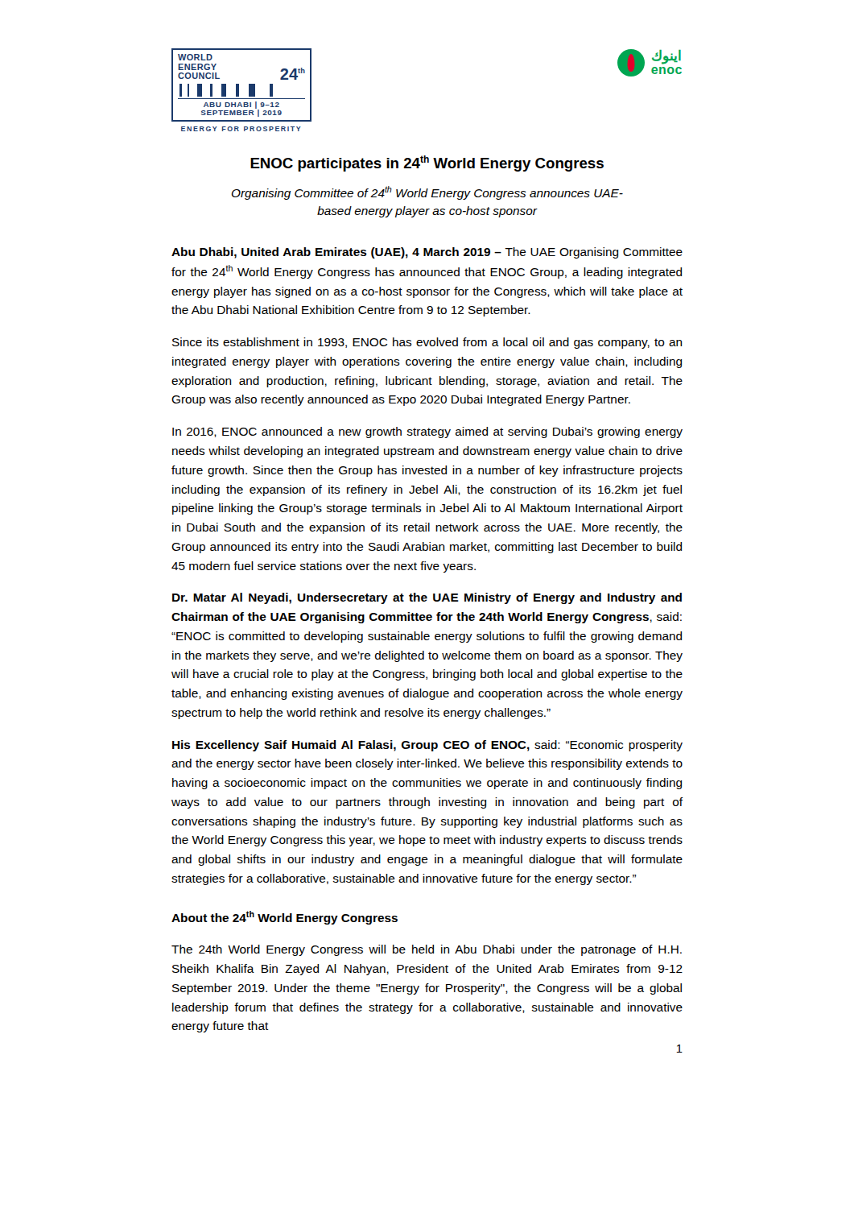World Energy Council
24th
ABU DHABI | 9–12 SEPTEMBER | 2019
Energy for Prosperity
اينوك
enoc
ENOC participates in 24th World Energy Congress
Organising Committee of 24th World Energy Congress announces UAE-based energy player as co-host sponsor
Abu Dhabi, United Arab Emirates (UAE), 4 March 2019 – The UAE Organising Committee for the 24th World Energy Congress has announced that ENOC Group, a leading integrated energy player has signed on as a co-host sponsor for the Congress, which will take place at the Abu Dhabi National Exhibition Centre from 9 to 12 September.
Since its establishment in 1993, ENOC has evolved from a local oil and gas company, to an integrated energy player with operations covering the entire energy value chain, including exploration and production, refining, lubricant blending, storage, aviation and retail. The Group was also recently announced as Expo 2020 Dubai Integrated Energy Partner.
In 2016, ENOC announced a new growth strategy aimed at serving Dubai’s growing energy needs whilst developing an integrated upstream and downstream energy value chain to drive future growth. Since then the Group has invested in a number of key infrastructure projects including the expansion of its refinery in Jebel Ali, the construction of its 16.2km jet fuel pipeline linking the Group’s storage terminals in Jebel Ali to Al Maktoum International Airport in Dubai South and the expansion of its retail network across the UAE. More recently, the Group announced its entry into the Saudi Arabian market, committing last December to build 45 modern fuel service stations over the next five years.
Dr. Matar Al Neyadi, Undersecretary at the UAE Ministry of Energy and Industry and Chairman of the UAE Organising Committee for the 24th World Energy Congress, said: “ENOC is committed to developing sustainable energy solutions to fulfil the growing demand in the markets they serve, and we’re delighted to welcome them on board as a sponsor. They will have a crucial role to play at the Congress, bringing both local and global expertise to the table, and enhancing existing avenues of dialogue and cooperation across the whole energy spectrum to help the world rethink and resolve its energy challenges.”
His Excellency Saif Humaid Al Falasi, Group CEO of ENOC, said: “Economic prosperity and the energy sector have been closely inter-linked. We believe this responsibility extends to having a socioeconomic impact on the communities we operate in and continuously finding ways to add value to our partners through investing in innovation and being part of conversations shaping the industry’s future. By supporting key industrial platforms such as the World Energy Congress this year, we hope to meet with industry experts to discuss trends and global shifts in our industry and engage in a meaningful dialogue that will formulate strategies for a collaborative, sustainable and innovative future for the energy sector.”
About the 24th World Energy Congress
The 24th World Energy Congress will be held in Abu Dhabi under the patronage of H.H. Sheikh Khalifa Bin Zayed Al Nahyan, President of the United Arab Emirates from 9-12 September 2019. Under the theme "Energy for Prosperity", the Congress will be a global leadership forum that defines the strategy for a collaborative, sustainable and innovative energy future that
1